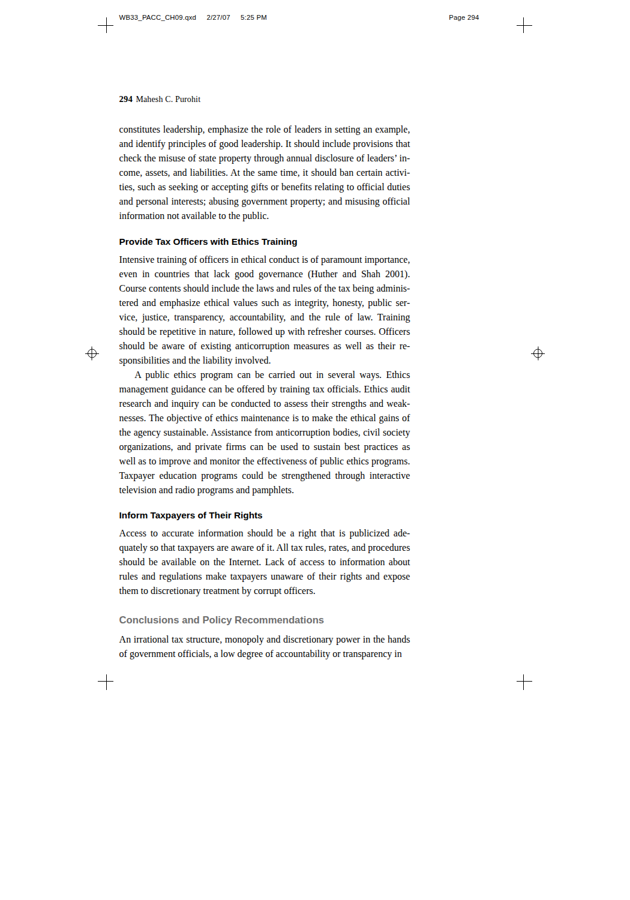WB33_PACC_CH09.qxd 2/27/07 5:25 PM Page 294
294 Mahesh C. Purohit
constitutes leadership, emphasize the role of leaders in setting an example, and identify principles of good leadership. It should include provisions that check the misuse of state property through annual disclosure of leaders’ income, assets, and liabilities. At the same time, it should ban certain activities, such as seeking or accepting gifts or benefits relating to official duties and personal interests; abusing government property; and misusing official information not available to the public.
Provide Tax Officers with Ethics Training
Intensive training of officers in ethical conduct is of paramount importance, even in countries that lack good governance (Huther and Shah 2001). Course contents should include the laws and rules of the tax being administered and emphasize ethical values such as integrity, honesty, public service, justice, transparency, accountability, and the rule of law. Training should be repetitive in nature, followed up with refresher courses. Officers should be aware of existing anticorruption measures as well as their responsibilities and the liability involved.
A public ethics program can be carried out in several ways. Ethics management guidance can be offered by training tax officials. Ethics audit research and inquiry can be conducted to assess their strengths and weaknesses. The objective of ethics maintenance is to make the ethical gains of the agency sustainable. Assistance from anticorruption bodies, civil society organizations, and private firms can be used to sustain best practices as well as to improve and monitor the effectiveness of public ethics programs. Taxpayer education programs could be strengthened through interactive television and radio programs and pamphlets.
Inform Taxpayers of Their Rights
Access to accurate information should be a right that is publicized adequately so that taxpayers are aware of it. All tax rules, rates, and procedures should be available on the Internet. Lack of access to information about rules and regulations make taxpayers unaware of their rights and expose them to discretionary treatment by corrupt officers.
Conclusions and Policy Recommendations
An irrational tax structure, monopoly and discretionary power in the hands of government officials, a low degree of accountability or transparency in